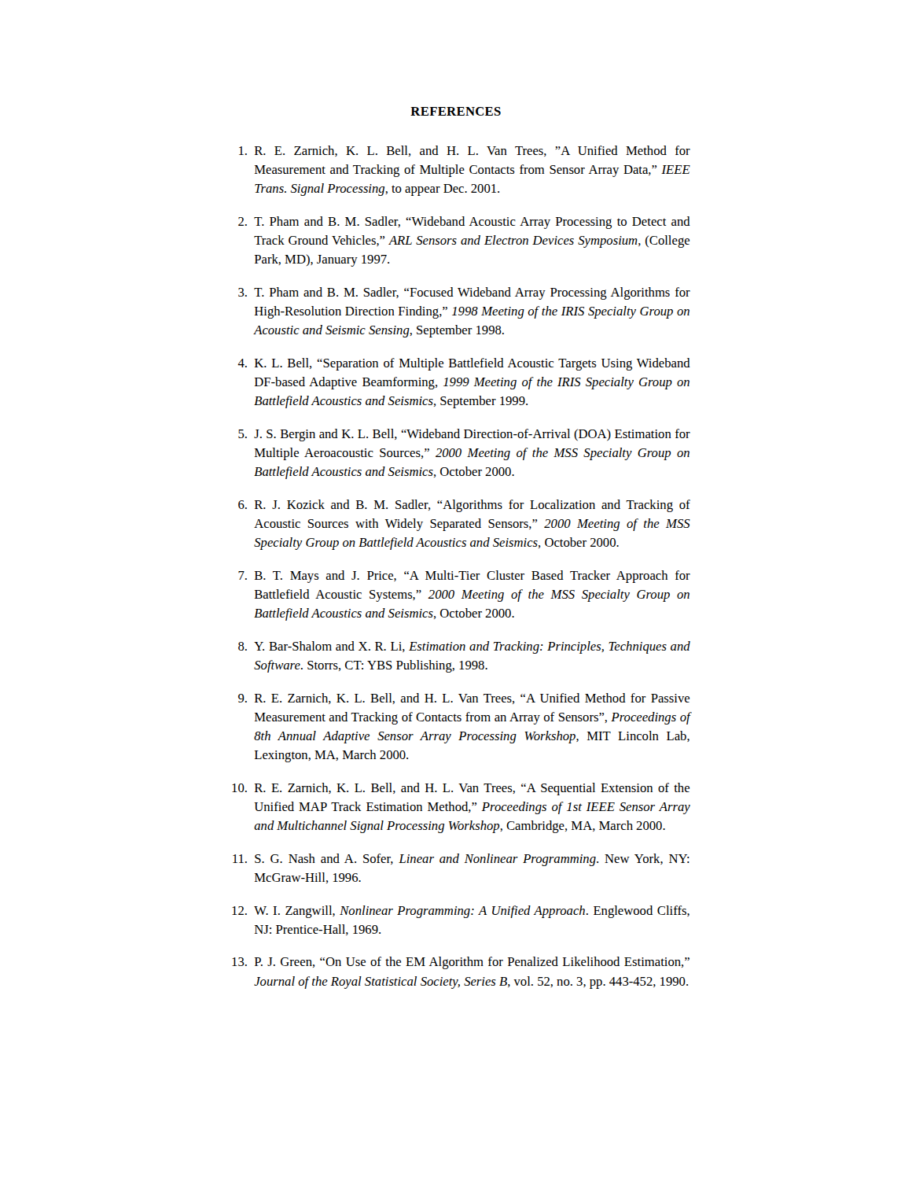REFERENCES
R. E. Zarnich, K. L. Bell, and H. L. Van Trees, ”A Unified Method for Measurement and Tracking of Multiple Contacts from Sensor Array Data,” IEEE Trans. Signal Processing, to appear Dec. 2001.
T. Pham and B. M. Sadler, “Wideband Acoustic Array Processing to Detect and Track Ground Vehicles,” ARL Sensors and Electron Devices Symposium, (College Park, MD), January 1997.
T. Pham and B. M. Sadler, “Focused Wideband Array Processing Algorithms for High-Resolution Direction Finding,” 1998 Meeting of the IRIS Specialty Group on Acoustic and Seismic Sensing, September 1998.
K. L. Bell, “Separation of Multiple Battlefield Acoustic Targets Using Wideband DF-based Adaptive Beamforming, 1999 Meeting of the IRIS Specialty Group on Battlefield Acoustics and Seismics, September 1999.
J. S. Bergin and K. L. Bell, “Wideband Direction-of-Arrival (DOA) Estimation for Multiple Aeroacoustic Sources,” 2000 Meeting of the MSS Specialty Group on Battlefield Acoustics and Seismics, October 2000.
R. J. Kozick and B. M. Sadler, “Algorithms for Localization and Tracking of Acoustic Sources with Widely Separated Sensors,” 2000 Meeting of the MSS Specialty Group on Battlefield Acoustics and Seismics, October 2000.
B. T. Mays and J. Price, “A Multi-Tier Cluster Based Tracker Approach for Battlefield Acoustic Systems,” 2000 Meeting of the MSS Specialty Group on Battlefield Acoustics and Seismics, October 2000.
Y. Bar-Shalom and X. R. Li, Estimation and Tracking: Principles, Techniques and Software. Storrs, CT: YBS Publishing, 1998.
R. E. Zarnich, K. L. Bell, and H. L. Van Trees, “A Unified Method for Passive Measurement and Tracking of Contacts from an Array of Sensors”, Proceedings of 8th Annual Adaptive Sensor Array Processing Workshop, MIT Lincoln Lab, Lexington, MA, March 2000.
R. E. Zarnich, K. L. Bell, and H. L. Van Trees, “A Sequential Extension of the Unified MAP Track Estimation Method,” Proceedings of 1st IEEE Sensor Array and Multichannel Signal Processing Workshop, Cambridge, MA, March 2000.
S. G. Nash and A. Sofer, Linear and Nonlinear Programming. New York, NY: McGraw-Hill, 1996.
W. I. Zangwill, Nonlinear Programming: A Unified Approach. Englewood Cliffs, NJ: Prentice-Hall, 1969.
P. J. Green, “On Use of the EM Algorithm for Penalized Likelihood Estimation,” Journal of the Royal Statistical Society, Series B, vol. 52, no. 3, pp. 443-452, 1990.